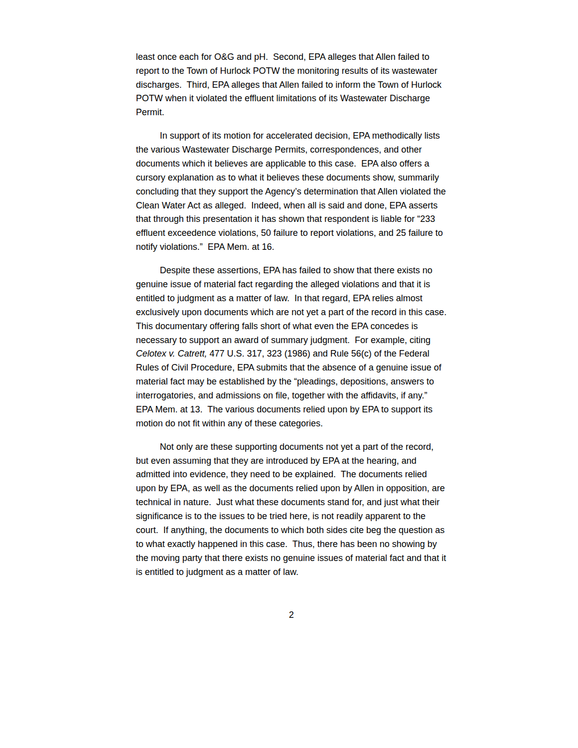least once each for O&G and pH. Second, EPA alleges that Allen failed to report to the Town of Hurlock POTW the monitoring results of its wastewater discharges. Third, EPA alleges that Allen failed to inform the Town of Hurlock POTW when it violated the effluent limitations of its Wastewater Discharge Permit.
In support of its motion for accelerated decision, EPA methodically lists the various Wastewater Discharge Permits, correspondences, and other documents which it believes are applicable to this case. EPA also offers a cursory explanation as to what it believes these documents show, summarily concluding that they support the Agency’s determination that Allen violated the Clean Water Act as alleged. Indeed, when all is said and done, EPA asserts that through this presentation it has shown that respondent is liable for “233 effluent exceedence violations, 50 failure to report violations, and 25 failure to notify violations.” EPA Mem. at 16.
Despite these assertions, EPA has failed to show that there exists no genuine issue of material fact regarding the alleged violations and that it is entitled to judgment as a matter of law. In that regard, EPA relies almost exclusively upon documents which are not yet a part of the record in this case. This documentary offering falls short of what even the EPA concedes is necessary to support an award of summary judgment. For example, citing Celotex v. Catrett, 477 U.S. 317, 323 (1986) and Rule 56(c) of the Federal Rules of Civil Procedure, EPA submits that the absence of a genuine issue of material fact may be established by the “pleadings, depositions, answers to interrogatories, and admissions on file, together with the affidavits, if any.” EPA Mem. at 13. The various documents relied upon by EPA to support its motion do not fit within any of these categories.
Not only are these supporting documents not yet a part of the record, but even assuming that they are introduced by EPA at the hearing, and admitted into evidence, they need to be explained. The documents relied upon by EPA, as well as the documents relied upon by Allen in opposition, are technical in nature. Just what these documents stand for, and just what their significance is to the issues to be tried here, is not readily apparent to the court. If anything, the documents to which both sides cite beg the question as to what exactly happened in this case. Thus, there has been no showing by the moving party that there exists no genuine issues of material fact and that it is entitled to judgment as a matter of law.
2